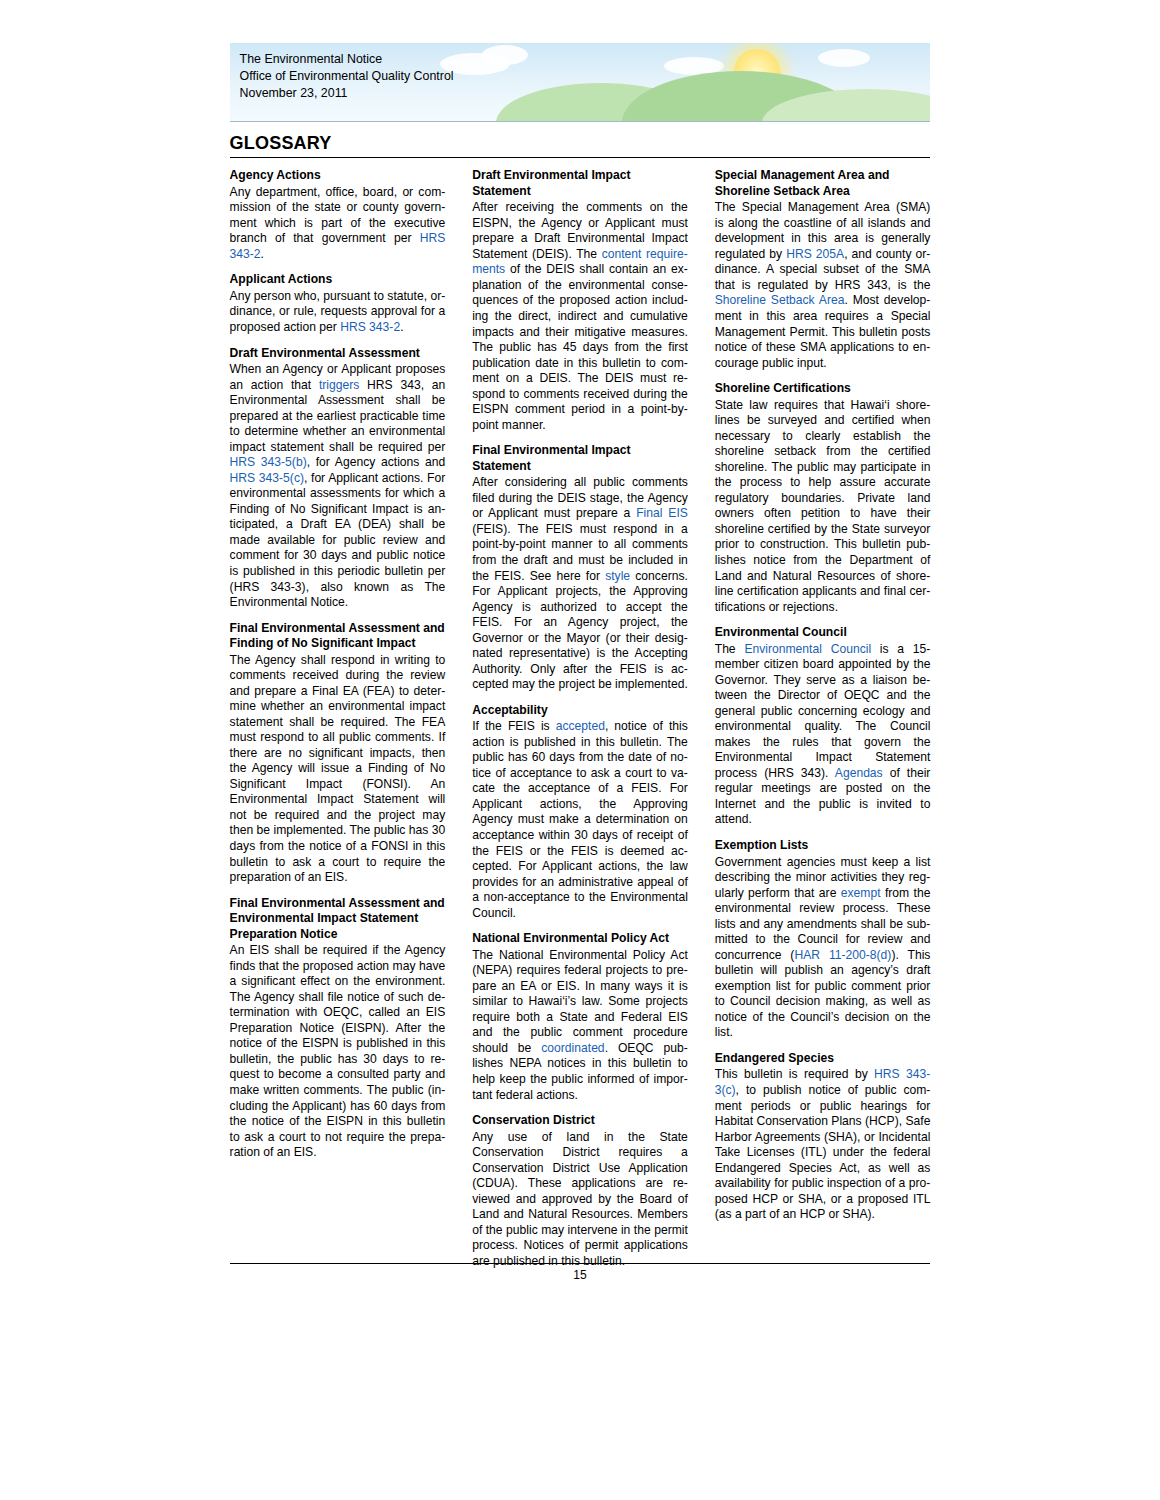The Environmental Notice
Office of Environmental Quality Control
November 23, 2011
GLOSSARY
Agency Actions
Any department, office, board, or commission of the state or county government which is part of the executive branch of that government per HRS 343-2.
Applicant Actions
Any person who, pursuant to statute, ordinance, or rule, requests approval for a proposed action per HRS 343-2.
Draft Environmental Assessment
When an Agency or Applicant proposes an action that triggers HRS 343, an Environmental Assessment shall be prepared at the earliest practicable time to determine whether an environmental impact statement shall be required per HRS 343-5(b), for Agency actions and HRS 343-5(c), for Applicant actions. For environmental assessments for which a Finding of No Significant Impact is anticipated, a Draft EA (DEA) shall be made available for public review and comment for 30 days and public notice is published in this periodic bulletin per (HRS 343-3), also known as The Environmental Notice.
Final Environmental Assessment and Finding of No Significant Impact
The Agency shall respond in writing to comments received during the review and prepare a Final EA (FEA) to determine whether an environmental impact statement shall be required. The FEA must respond to all public comments. If there are no significant impacts, then the Agency will issue a Finding of No Significant Impact (FONSI). An Environmental Impact Statement will not be required and the project may then be implemented. The public has 30 days from the notice of a FONSI in this bulletin to ask a court to require the preparation of an EIS.
Final Environmental Assessment and Environmental Impact Statement Preparation Notice
An EIS shall be required if the Agency finds that the proposed action may have a significant effect on the environment. The Agency shall file notice of such determination with OEQC, called an EIS Preparation Notice (EISPN). After the notice of the EISPN is published in this bulletin, the public has 30 days to request to become a consulted party and make written comments. The public (including the Applicant) has 60 days from the notice of the EISPN in this bulletin to ask a court to not require the preparation of an EIS.
Draft Environmental Impact Statement
After receiving the comments on the EISPN, the Agency or Applicant must prepare a Draft Environmental Impact Statement (DEIS). The content requirements of the DEIS shall contain an explanation of the environmental consequences of the proposed action including the direct, indirect and cumulative impacts and their mitigative measures. The public has 45 days from the first publication date in this bulletin to comment on a DEIS. The DEIS must respond to comments received during the EISPN comment period in a point-by-point manner.
Final Environmental Impact Statement
After considering all public comments filed during the DEIS stage, the Agency or Applicant must prepare a Final EIS (FEIS). The FEIS must respond in a point-by-point manner to all comments from the draft and must be included in the FEIS. See here for style concerns. For Applicant projects, the Approving Agency is authorized to accept the FEIS. For an Agency project, the Governor or the Mayor (or their designated representative) is the Accepting Authority. Only after the FEIS is accepted may the project be implemented.
Acceptability
If the FEIS is accepted, notice of this action is published in this bulletin. The public has 60 days from the date of notice of acceptance to ask a court to vacate the acceptance of a FEIS. For Applicant actions, the Approving Agency must make a determination on acceptance within 30 days of receipt of the FEIS or the FEIS is deemed accepted. For Applicant actions, the law provides for an administrative appeal of a non-acceptance to the Environmental Council.
National Environmental Policy Act
The National Environmental Policy Act (NEPA) requires federal projects to prepare an EA or EIS. In many ways it is similar to Hawai‘i’s law. Some projects require both a State and Federal EIS and the public comment procedure should be coordinated. OEQC publishes NEPA notices in this bulletin to help keep the public informed of important federal actions.
Conservation District
Any use of land in the State Conservation District requires a Conservation District Use Application (CDUA). These applications are reviewed and approved by the Board of Land and Natural Resources. Members of the public may intervene in the permit process. Notices of permit applications are published in this bulletin.
Special Management Area and Shoreline Setback Area
The Special Management Area (SMA) is along the coastline of all islands and development in this area is generally regulated by HRS 205A, and county ordinance. A special subset of the SMA that is regulated by HRS 343, is the Shoreline Setback Area. Most development in this area requires a Special Management Permit. This bulletin posts notice of these SMA applications to encourage public input.
Shoreline Certifications
State law requires that Hawai‘i shorelines be surveyed and certified when necessary to clearly establish the shoreline setback from the certified shoreline. The public may participate in the process to help assure accurate regulatory boundaries. Private land owners often petition to have their shoreline certified by the State surveyor prior to construction. This bulletin publishes notice from the Department of Land and Natural Resources of shoreline certification applicants and final certifications or rejections.
Environmental Council
The Environmental Council is a 15-member citizen board appointed by the Governor. They serve as a liaison between the Director of OEQC and the general public concerning ecology and environmental quality. The Council makes the rules that govern the Environmental Impact Statement process (HRS 343). Agendas of their regular meetings are posted on the Internet and the public is invited to attend.
Exemption Lists
Government agencies must keep a list describing the minor activities they regularly perform that are exempt from the environmental review process. These lists and any amendments shall be submitted to the Council for review and concurrence (HAR 11-200-8(d)). This bulletin will publish an agency’s draft exemption list for public comment prior to Council decision making, as well as notice of the Council’s decision on the list.
Endangered Species
This bulletin is required by HRS 343-3(c), to publish notice of public comment periods or public hearings for Habitat Conservation Plans (HCP), Safe Harbor Agreements (SHA), or Incidental Take Licenses (ITL) under the federal Endangered Species Act, as well as availability for public inspection of a proposed HCP or SHA, or a proposed ITL (as a part of an HCP or SHA).
15